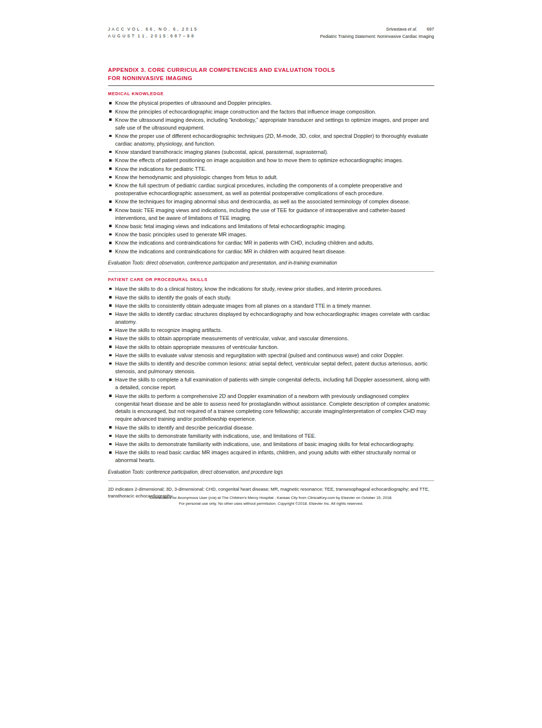J A C C V O L . 6 6 , N O . 6 , 2 0 1 5
A U G U S T 1 1 , 2 0 1 5 : 6 8 7 – 9 8
Srivastava et al. 697
Pediatric Training Statement: Noninvasive Cardiac Imaging
Appendix 3. Core Curricular Competencies and Evaluation Tools
for Noninvasive Imaging
Medical Knowledge
Know the physical properties of ultrasound and Doppler principles.
Know the principles of echocardiographic image construction and the factors that influence image composition.
Know the ultrasound imaging devices, including “knobology,” appropriate transducer and settings to optimize images, and proper and safe use of the ultrasound equipment.
Know the proper use of different echocardiographic techniques (2D, M-mode, 3D, color, and spectral Doppler) to thoroughly evaluate cardiac anatomy, physiology, and function.
Know standard transthoracic imaging planes (subcostal, apical, parasternal, suprasternal).
Know the effects of patient positioning on image acquisition and how to move them to optimize echocardiographic images.
Know the indications for pediatric TTE.
Know the hemodynamic and physiologic changes from fetus to adult.
Know the full spectrum of pediatric cardiac surgical procedures, including the components of a complete preoperative and postoperative echocardiographic assessment, as well as potential postoperative complications of each procedure.
Know the techniques for imaging abnormal situs and dextrocardia, as well as the associated terminology of complex disease.
Know basic TEE imaging views and indications, including the use of TEE for guidance of intraoperative and catheter-based interventions, and be aware of limitations of TEE imaging.
Know basic fetal imaging views and indications and limitations of fetal echocardiographic imaging.
Know the basic principles used to generate MR images.
Know the indications and contraindications for cardiac MR in patients with CHD, including children and adults.
Know the indications and contraindications for cardiac MR in children with acquired heart disease.
Evaluation Tools: direct observation, conference participation and presentation, and in-training examination
Patient Care or Procedural Skills
Have the skills to do a clinical history, know the indications for study, review prior studies, and interim procedures.
Have the skills to identify the goals of each study.
Have the skills to consistently obtain adequate images from all planes on a standard TTE in a timely manner.
Have the skills to identify cardiac structures displayed by echocardiography and how echocardiographic images correlate with cardiac anatomy.
Have the skills to recognize imaging artifacts.
Have the skills to obtain appropriate measurements of ventricular, valvar, and vascular dimensions.
Have the skills to obtain appropriate measures of ventricular function.
Have the skills to evaluate valvar stenosis and regurgitation with spectral (pulsed and continuous wave) and color Doppler.
Have the skills to identify and describe common lesions: atrial septal defect, ventricular septal defect, patent ductus arteriosus, aortic stenosis, and pulmonary stenosis.
Have the skills to complete a full examination of patients with simple congenital defects, including full Doppler assessment, along with a detailed, concise report.
Have the skills to perform a comprehensive 2D and Doppler examination of a newborn with previously undiagnosed complex congenital heart disease and be able to assess need for prostaglandin without assistance. Complete description of complex anatomic details is encouraged, but not required of a trainee completing core fellowship; accurate imaging/interpretation of complex CHD may require advanced training and/or postfellowship experience.
Have the skills to identify and describe pericardial disease.
Have the skills to demonstrate familiarity with indications, use, and limitations of TEE.
Have the skills to demonstrate familiarity with indications, use, and limitations of basic imaging skills for fetal echocardiography.
Have the skills to read basic cardiac MR images acquired in infants, children, and young adults with either structurally normal or abnormal hearts.
Evaluation Tools: conference participation, direct observation, and procedure logs
2D indicates 2-dimensional; 3D, 3-dimensional; CHD, congenital heart disease; MR, magnetic resonance; TEE, transesophageal echocardiography; and TTE, transthoracic echocardiography.
Downloaded for Anonymous User (n/a) at The Children's Mercy Hospital - Kansas City from ClinicalKey.com by Elsevier on October 15, 2018.
For personal use only. No other uses without permission. Copyright ©2018. Elsevier Inc. All rights reserved.